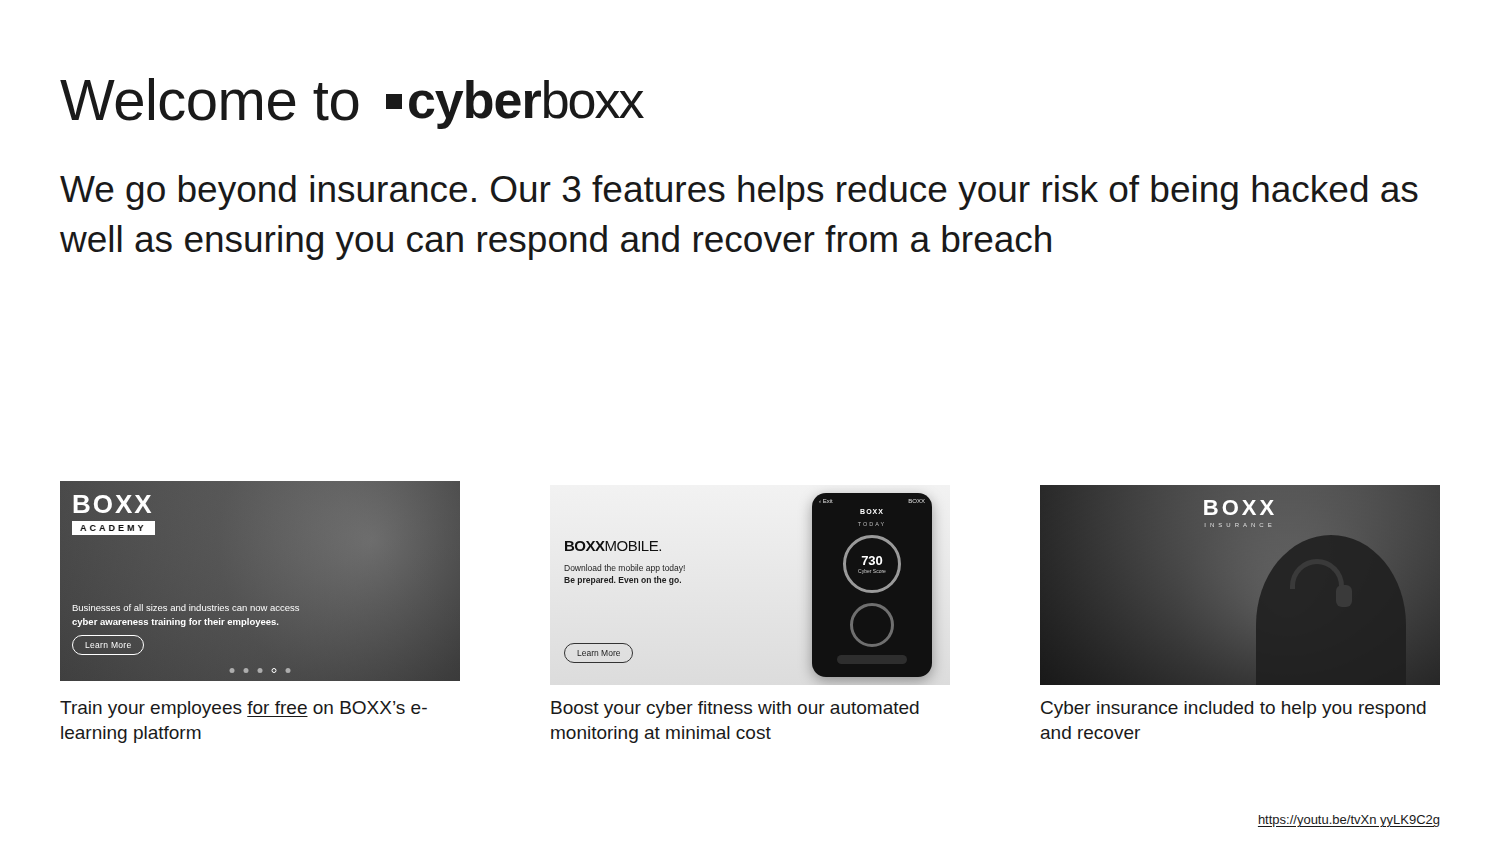Welcome to cyber boxx
We go beyond insurance. Our 3 features helps reduce your risk of being hacked as well as ensuring you can respond and recover from a breach
BOXX ACADEMY
Businesses of all sizes and industries can now access cyber awareness training for their employees.
Learn More
Train your employees for free on BOXX’s e-learning platform
‹ Exit BOXX
BOXX
TODAY
730Cyber Score
BOXXMOBILE.
Download the mobile app today! Be prepared. Even on the go.
Learn More
Boost your cyber fitness with our automated monitoring at minimal cost
BOXX
INSURANCE
Cyber insurance included to help you respond and recover
https://youtu.be/tvXn yyLK9C2g